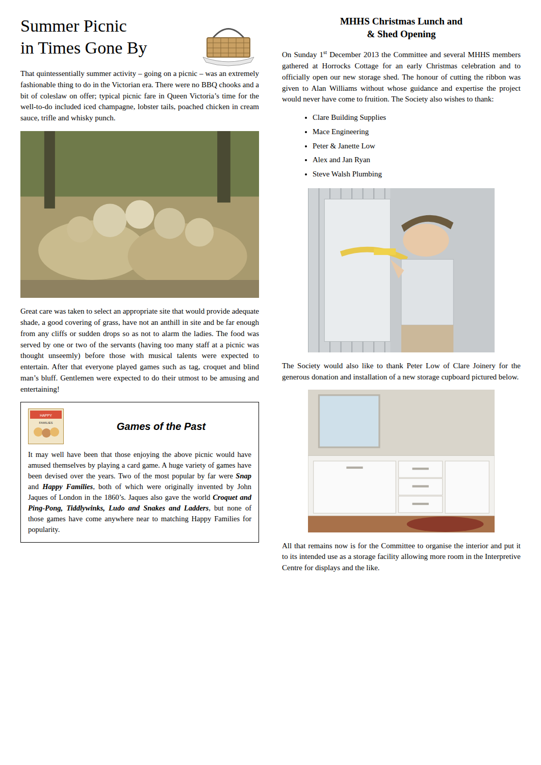Summer Picnic
in Times Gone By
That quintessentially summer activity – going on a picnic – was an extremely fashionable thing to do in the Victorian era. There were no BBQ chooks and a bit of coleslaw on offer; typical picnic fare in Queen Victoria’s time for the well-to-do included iced champagne, lobster tails, poached chicken in cream sauce, trifle and whisky punch.
Great care was taken to select an appropriate site that would provide adequate shade, a good covering of grass, have not an anthill in site and be far enough from any cliffs or sudden drops so as not to alarm the ladies. The food was served by one or two of the servants (having too many staff at a picnic was thought unseemly) before those with musical talents were expected to entertain. After that everyone played games such as tag, croquet and blind man’s bluff. Gentlemen were expected to do their utmost to be amusing and entertaining!
Games of the Past
It may well have been that those enjoying the above picnic would have amused themselves by playing a card game. A huge variety of games have been devised over the years. Two of the most popular by far were Snap and Happy Families, both of which were originally invented by John Jaques of London in the 1860’s. Jaques also gave the world Croquet and Ping-Pong, Tiddlywinks, Ludo and Snakes and Ladders, but none of those games have come anywhere near to matching Happy Families for popularity.
MHHS Christmas Lunch and
& Shed Opening
On Sunday 1st December 2013 the Committee and several MHHS members gathered at Horrocks Cottage for an early Christmas celebration and to officially open our new storage shed. The honour of cutting the ribbon was given to Alan Williams without whose guidance and expertise the project would never have come to fruition. The Society also wishes to thank:
Clare Building Supplies
Mace Engineering
Peter & Janette Low
Alex and Jan Ryan
Steve Walsh Plumbing
The Society would also like to thank Peter Low of Clare Joinery for the generous donation and installation of a new storage cupboard pictured below.
All that remains now is for the Committee to organise the interior and put it to its intended use as a storage facility allowing more room in the Interpretive Centre for displays and the like.